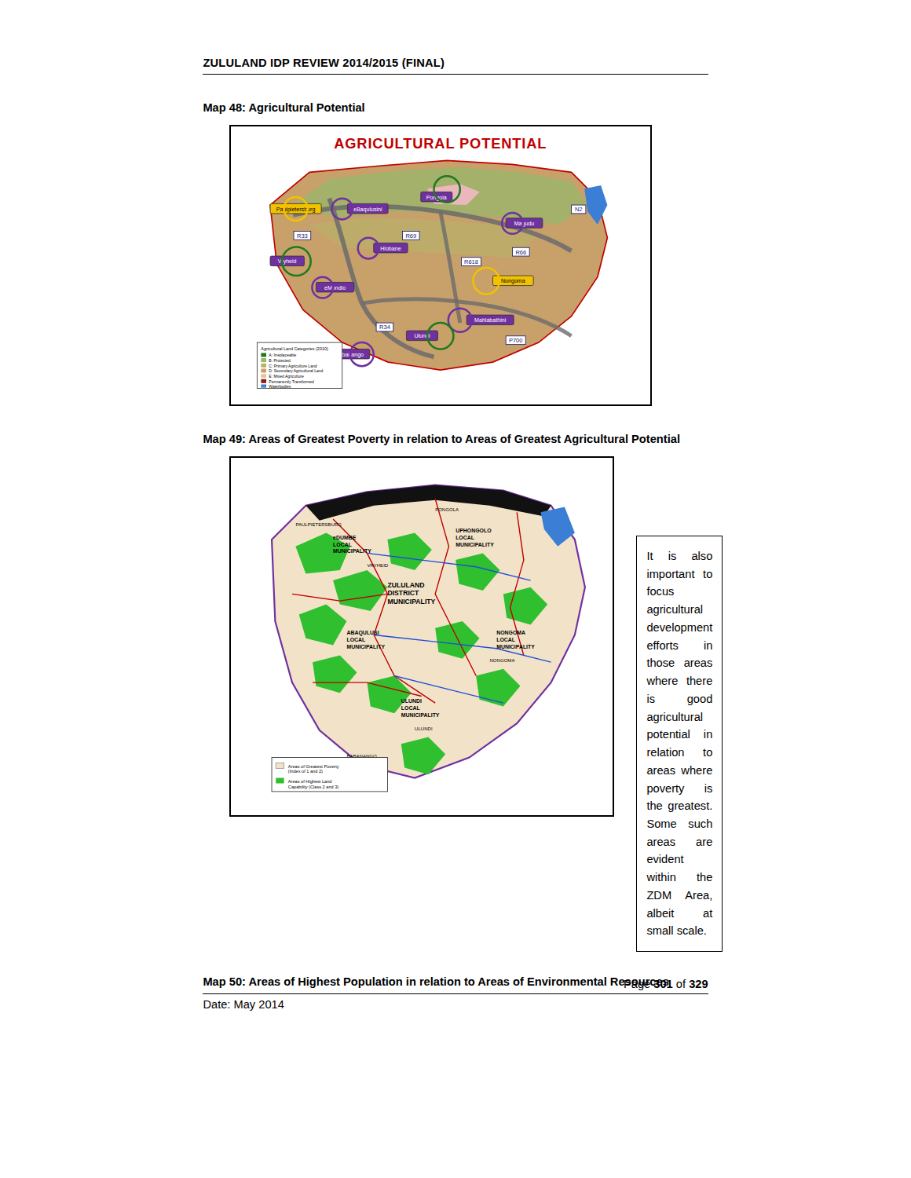ZULULAND IDP REVIEW 2014/2015 (FINAL)
Map 48: Agricultural Potential
AGRICULTURAL POTENTIAL R33 R69 R618 R66 N2 R34 P700 Paulpietersburg eBaqulusini Pongola Magudu Hlobane Vryheid eMondlo Nongoma Mahlabathini Ulundi Babanango Agricultural Land Categories (2010) A: Irreplaceable B: Protected C: Primary Agriculture Land D: Secondary Agricultural Land E: Mixed Agriculture Permanently Transformed Waterbodies
Map 49: Areas of Greatest Poverty in relation to Areas of Greatest Agricultural Potential
eDUMBE LOCAL MUNICIPALITY UPHONGOLO LOCAL MUNICIPALITY ZULULAND DISTRICT MUNICIPALITY ABAQULUSI LOCAL MUNICIPALITY NONGOMA LOCAL MUNICIPALITY ULUNDI LOCAL MUNICIPALITY PAULPIETERSBURG PONGOLA VRYHEID NONGOMA ULUNDI BABANANGO Areas of Greatest Poverty (Index of 1 and 2) Areas of Highest Land Capability (Class 2 and 3)
It is also important to focus agricultural development efforts in those areas where there is good agricultural potential in relation to areas where poverty is the greatest. Some such areas are evident within the ZDM Area, albeit at small scale.
Map 50: Areas of Highest Population in relation to Areas of Environmental Resources
Page 301 of 329
Date: May 2014